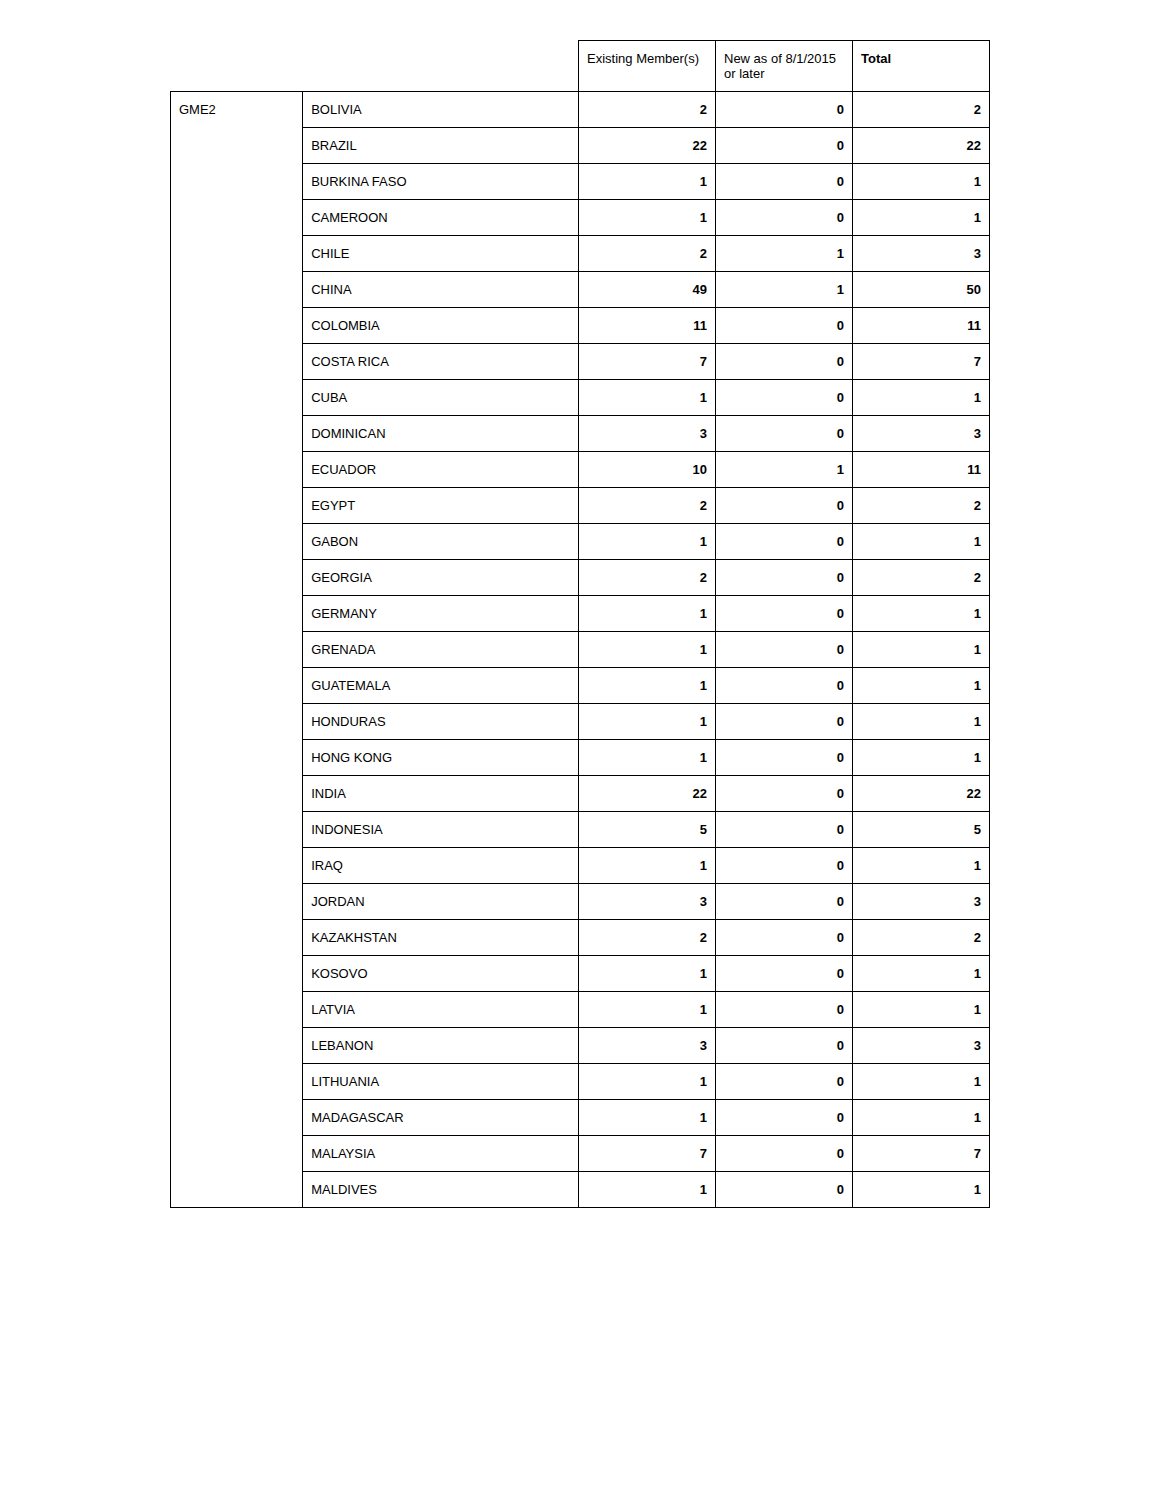| | Existing Member(s) | New as of 8/1/2015 or later | Total |
| --- | --- | --- | --- |
| GME2 | BOLIVIA | 2 | 0 | 2 |
| BRAZIL | 22 | 0 | 22 |
| BURKINA FASO | 1 | 0 | 1 |
| CAMEROON | 1 | 0 | 1 |
| CHILE | 2 | 1 | 3 |
| CHINA | 49 | 1 | 50 |
| COLOMBIA | 11 | 0 | 11 |
| COSTA RICA | 7 | 0 | 7 |
| CUBA | 1 | 0 | 1 |
| DOMINICAN | 3 | 0 | 3 |
| ECUADOR | 10 | 1 | 11 |
| EGYPT | 2 | 0 | 2 |
| GABON | 1 | 0 | 1 |
| GEORGIA | 2 | 0 | 2 |
| GERMANY | 1 | 0 | 1 |
| GRENADA | 1 | 0 | 1 |
| GUATEMALA | 1 | 0 | 1 |
| HONDURAS | 1 | 0 | 1 |
| HONG KONG | 1 | 0 | 1 |
| INDIA | 22 | 0 | 22 |
| INDONESIA | 5 | 0 | 5 |
| IRAQ | 1 | 0 | 1 |
| JORDAN | 3 | 0 | 3 |
| KAZAKHSTAN | 2 | 0 | 2 |
| KOSOVO | 1 | 0 | 1 |
| LATVIA | 1 | 0 | 1 |
| LEBANON | 3 | 0 | 3 |
| LITHUANIA | 1 | 0 | 1 |
| MADAGASCAR | 1 | 0 | 1 |
| MALAYSIA | 7 | 0 | 7 |
| MALDIVES | 1 | 0 | 1 |